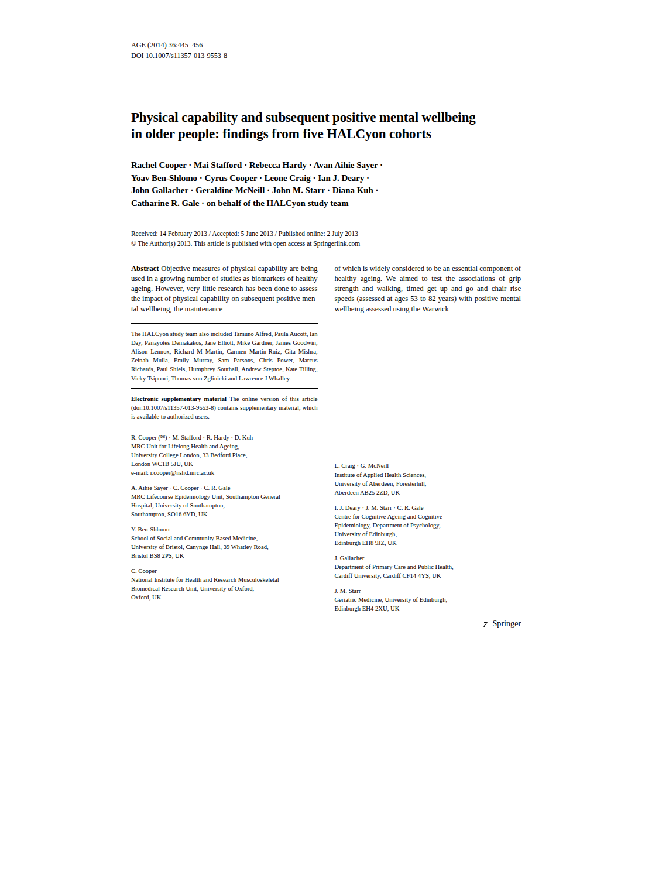AGE (2014) 36:445–456
DOI 10.1007/s11357-013-9553-8
Physical capability and subsequent positive mental wellbeing
in older people: findings from five HALCyon cohorts
Rachel Cooper · Mai Stafford · Rebecca Hardy · Avan Aihie Sayer ·
Yoav Ben-Shlomo · Cyrus Cooper · Leone Craig · Ian J. Deary ·
John Gallacher · Geraldine McNeill · John M. Starr · Diana Kuh ·
Catharine R. Gale · on behalf of the HALCyon study team
Received: 14 February 2013 / Accepted: 5 June 2013 / Published online: 2 July 2013
© The Author(s) 2013. This article is published with open access at Springerlink.com
Abstract Objective measures of physical capability are being used in a growing number of studies as biomarkers of healthy ageing. However, very little research has been done to assess the impact of physical capability on subsequent positive mental wellbeing, the maintenance
The HALCyon study team also included Tamuno Alfred, Paula Aucott, Ian Day, Panayotes Demakakos, Jane Elliott, Mike Gardner, James Goodwin, Alison Lennox, Richard M Martin, Carmen Martin-Ruiz, Gita Mishra, Zeinab Mulla, Emily Murray, Sam Parsons, Chris Power, Marcus Richards, Paul Shiels, Humphrey Southall, Andrew Steptoe, Kate Tilling, Vicky Tsipouri, Thomas von Zglinicki and Lawrence J Whalley.
Electronic supplementary material The online version of this article (doi:10.1007/s11357-013-9553-8) contains supplementary material, which is available to authorized users.
R. Cooper (✉) · M. Stafford · R. Hardy · D. Kuh
MRC Unit for Lifelong Health and Ageing,
University College London, 33 Bedford Place,
London WC1B 5JU, UK
e-mail: r.cooper@nshd.mrc.ac.uk
A. Aihie Sayer · C. Cooper · C. R. Gale
MRC Lifecourse Epidemiology Unit, Southampton General
Hospital, University of Southampton,
Southampton, SO16 6YD, UK
Y. Ben-Shlomo
School of Social and Community Based Medicine,
University of Bristol, Canynge Hall, 39 Whatley Road,
Bristol BS8 2PS, UK
C. Cooper
National Institute for Health and Research Musculoskeletal
Biomedical Research Unit, University of Oxford,
Oxford, UK
of which is widely considered to be an essential component of healthy ageing. We aimed to test the associations of grip strength and walking, timed get up and go and chair rise speeds (assessed at ages 53 to 82 years) with positive mental wellbeing assessed using the Warwick–
L. Craig · G. McNeill
Institute of Applied Health Sciences,
University of Aberdeen, Foresterhill,
Aberdeen AB25 2ZD, UK
I. J. Deary · J. M. Starr · C. R. Gale
Centre for Cognitive Ageing and Cognitive
Epidemiology, Department of Psychology,
University of Edinburgh,
Edinburgh EH8 9JZ, UK
J. Gallacher
Department of Primary Care and Public Health,
Cardiff University, Cardiff CF14 4YS, UK
J. M. Starr
Geriatric Medicine, University of Edinburgh,
Edinburgh EH4 2XU, UK
Springer